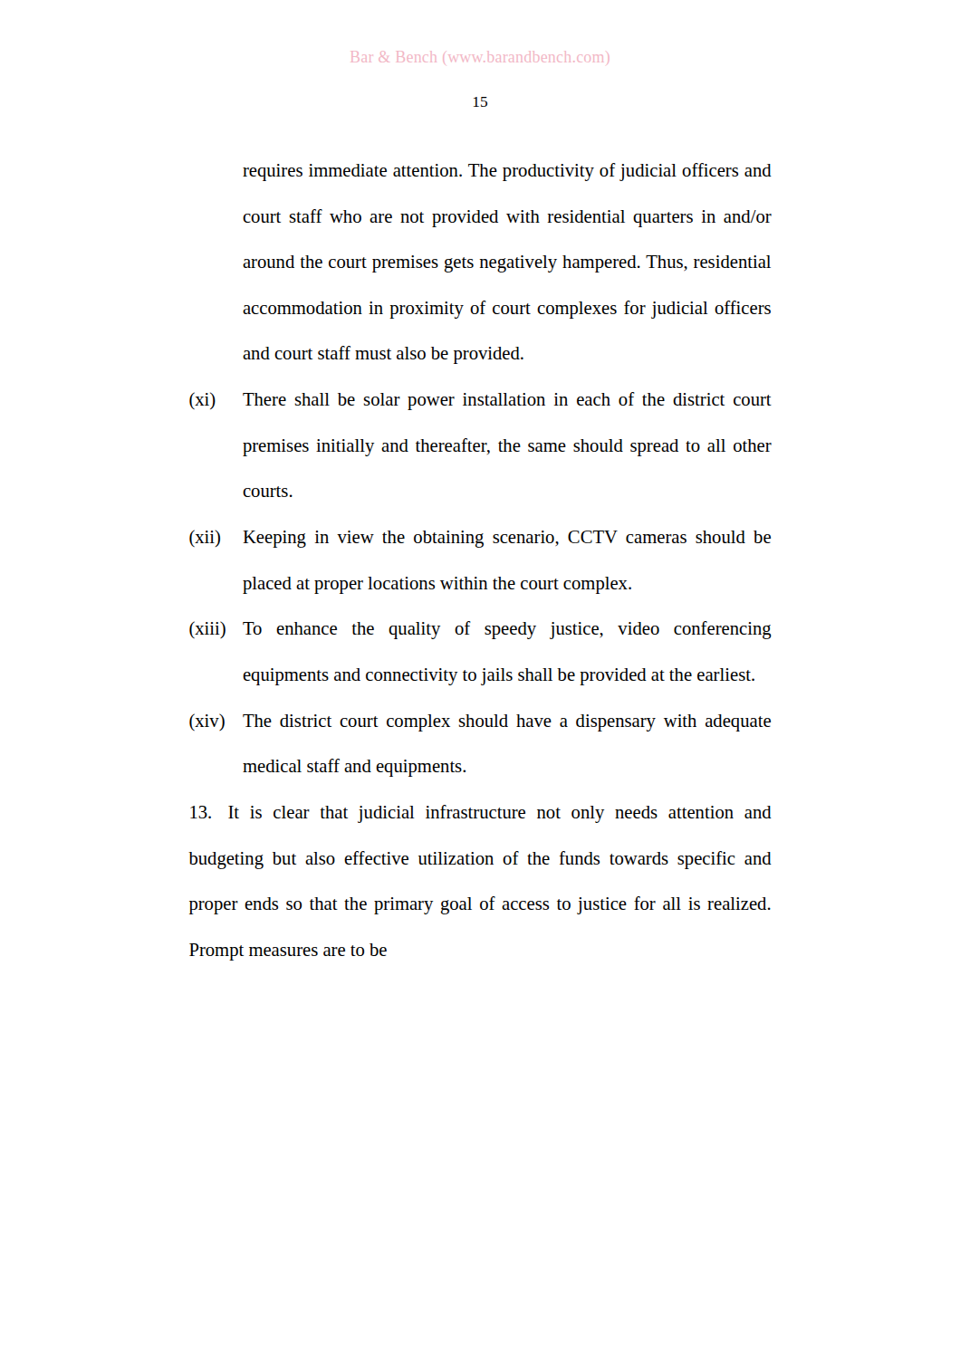Bar & Bench (www.barandbench.com)
15
requires immediate attention. The productivity of judicial officers and court staff who are not provided with residential quarters in and/or around the court premises gets negatively hampered. Thus, residential accommodation in proximity of court complexes for judicial officers and court staff must also be provided.
(xi)
There shall be solar power installation in each of the district court premises initially and thereafter, the same should spread to all other courts.
(xii)
Keeping in view the obtaining scenario, CCTV cameras should be placed at proper locations within the court complex.
(xiii)
To enhance the quality of speedy justice, video conferencing equipments and connectivity to jails shall be provided at the earliest.
(xiv)
The district court complex should have a dispensary with adequate medical staff and equipments.
13. It is clear that judicial infrastructure not only needs attention and budgeting but also effective utilization of the funds towards specific and proper ends so that the primary goal of access to justice for all is realized. Prompt measures are to be